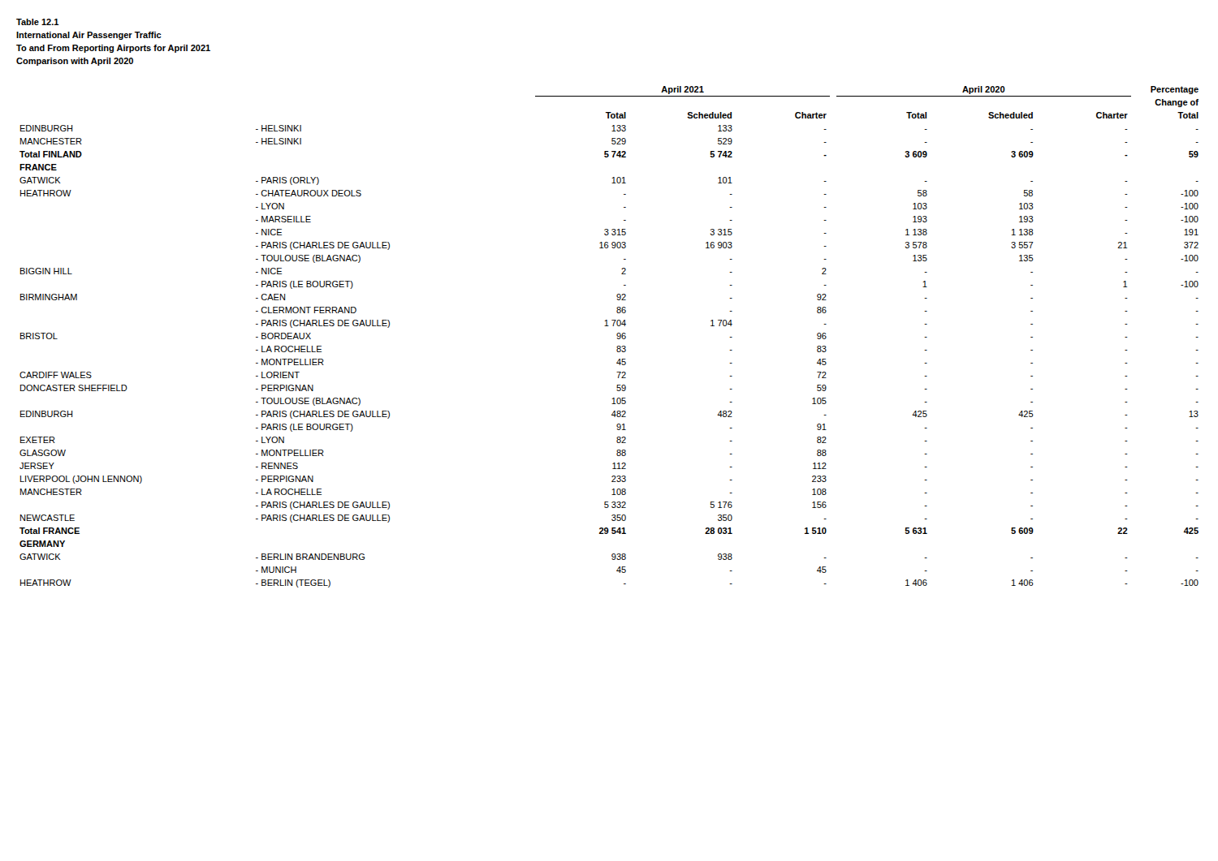Table 12.1
International Air Passenger Traffic
To and From Reporting Airports for April 2021
Comparison with April 2020
| | | April 2021 | | April 2020 | Percentage |
| --- | --- | --- | --- | --- | --- |
| | | | | | Change of |
| | | Total | Scheduled | Charter | | Total | Scheduled | Charter | Total |
| EDINBURGH | - HELSINKI | 133 | 133 | - | | - | - | - | - |
| MANCHESTER | - HELSINKI | 529 | 529 | - | | - | - | - | - |
| Total FINLAND | | 5 742 | 5 742 | - | | 3 609 | 3 609 | - | 59 |
| FRANCE |
| GATWICK | - PARIS (ORLY) | 101 | 101 | - | | - | - | - | - |
| HEATHROW | - CHATEAUROUX DEOLS | - | - | - | | 58 | 58 | - | -100 |
| | - LYON | - | - | - | | 103 | 103 | - | -100 |
| | - MARSEILLE | - | - | - | | 193 | 193 | - | -100 |
| | - NICE | 3 315 | 3 315 | - | | 1 138 | 1 138 | - | 191 |
| | - PARIS (CHARLES DE GAULLE) | 16 903 | 16 903 | - | | 3 578 | 3 557 | 21 | 372 |
| | - TOULOUSE (BLAGNAC) | - | - | - | | 135 | 135 | - | -100 |
| BIGGIN HILL | - NICE | 2 | - | 2 | | - | - | - | - |
| | - PARIS (LE BOURGET) | - | - | - | | 1 | - | 1 | -100 |
| BIRMINGHAM | - CAEN | 92 | - | 92 | | - | - | - | - |
| | - CLERMONT FERRAND | 86 | - | 86 | | - | - | - | - |
| | - PARIS (CHARLES DE GAULLE) | 1 704 | 1 704 | - | | - | - | - | - |
| BRISTOL | - BORDEAUX | 96 | - | 96 | | - | - | - | - |
| | - LA ROCHELLE | 83 | - | 83 | | - | - | - | - |
| | - MONTPELLIER | 45 | - | 45 | | - | - | - | - |
| CARDIFF WALES | - LORIENT | 72 | - | 72 | | - | - | - | - |
| DONCASTER SHEFFIELD | - PERPIGNAN | 59 | - | 59 | | - | - | - | - |
| | - TOULOUSE (BLAGNAC) | 105 | - | 105 | | - | - | - | - |
| EDINBURGH | - PARIS (CHARLES DE GAULLE) | 482 | 482 | - | | 425 | 425 | - | 13 |
| | - PARIS (LE BOURGET) | 91 | - | 91 | | - | - | - | - |
| EXETER | - LYON | 82 | - | 82 | | - | - | - | - |
| GLASGOW | - MONTPELLIER | 88 | - | 88 | | - | - | - | - |
| JERSEY | - RENNES | 112 | - | 112 | | - | - | - | - |
| LIVERPOOL (JOHN LENNON) | - PERPIGNAN | 233 | - | 233 | | - | - | - | - |
| MANCHESTER | - LA ROCHELLE | 108 | - | 108 | | - | - | - | - |
| | - PARIS (CHARLES DE GAULLE) | 5 332 | 5 176 | 156 | | - | - | - | - |
| NEWCASTLE | - PARIS (CHARLES DE GAULLE) | 350 | 350 | - | | - | - | - | - |
| Total FRANCE | | 29 541 | 28 031 | 1 510 | | 5 631 | 5 609 | 22 | 425 |
| GERMANY |
| GATWICK | - BERLIN BRANDENBURG | 938 | 938 | - | | - | - | - | - |
| | - MUNICH | 45 | - | 45 | | - | - | - | - |
| HEATHROW | - BERLIN (TEGEL) | - | - | - | | 1 406 | 1 406 | - | -100 |